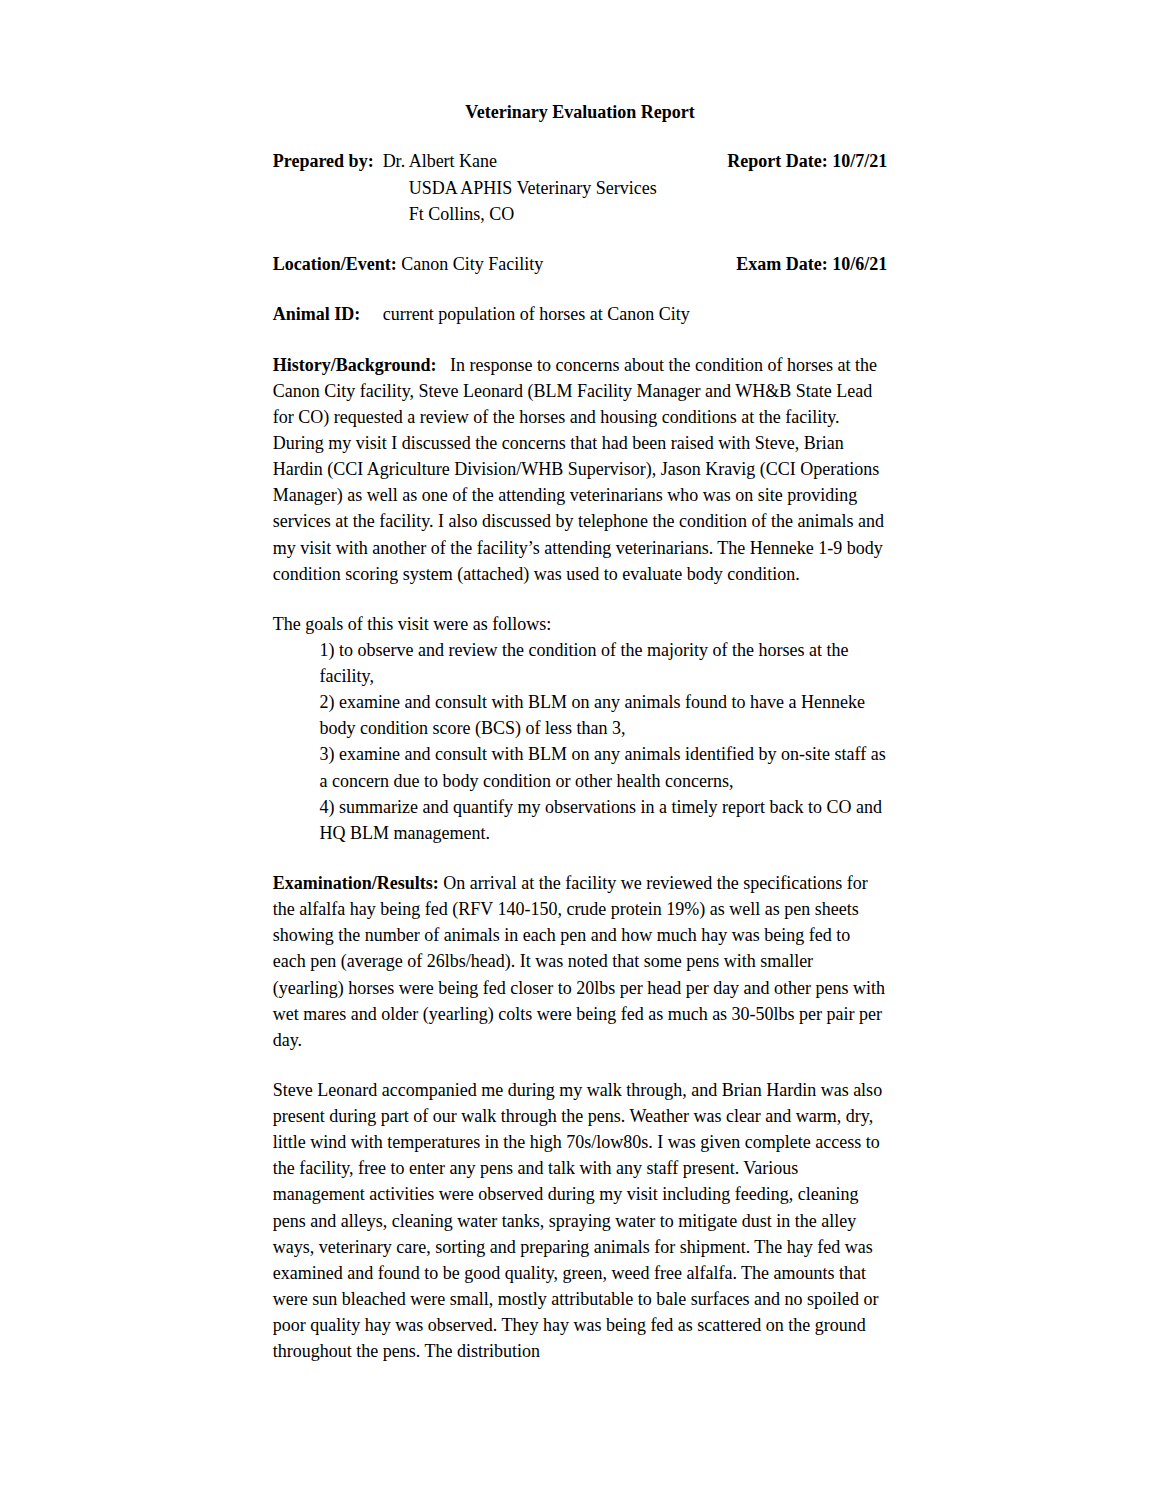Veterinary Evaluation Report
Prepared by: Dr. Albert Kane
Report Date: 10/7/21
USDA APHIS Veterinary Services
Ft Collins, CO
Location/Event: Canon City Facility
Exam Date: 10/6/21
Animal ID: current population of horses at Canon City
History/Background: In response to concerns about the condition of horses at the Canon City facility, Steve Leonard (BLM Facility Manager and WH&B State Lead for CO) requested a review of the horses and housing conditions at the facility. During my visit I discussed the concerns that had been raised with Steve, Brian Hardin (CCI Agriculture Division/WHB Supervisor), Jason Kravig (CCI Operations Manager) as well as one of the attending veterinarians who was on site providing services at the facility. I also discussed by telephone the condition of the animals and my visit with another of the facility’s attending veterinarians. The Henneke 1-9 body condition scoring system (attached) was used to evaluate body condition.
The goals of this visit were as follows:
1) to observe and review the condition of the majority of the horses at the facility,
2) examine and consult with BLM on any animals found to have a Henneke body condition score (BCS) of less than 3,
3) examine and consult with BLM on any animals identified by on-site staff as a concern due to body condition or other health concerns,
4) summarize and quantify my observations in a timely report back to CO and HQ BLM management.
Examination/Results: On arrival at the facility we reviewed the specifications for the alfalfa hay being fed (RFV 140-150, crude protein 19%) as well as pen sheets showing the number of animals in each pen and how much hay was being fed to each pen (average of 26lbs/head). It was noted that some pens with smaller (yearling) horses were being fed closer to 20lbs per head per day and other pens with wet mares and older (yearling) colts were being fed as much as 30-50lbs per pair per day.
Steve Leonard accompanied me during my walk through, and Brian Hardin was also present during part of our walk through the pens. Weather was clear and warm, dry, little wind with temperatures in the high 70s/low80s. I was given complete access to the facility, free to enter any pens and talk with any staff present. Various management activities were observed during my visit including feeding, cleaning pens and alleys, cleaning water tanks, spraying water to mitigate dust in the alley ways, veterinary care, sorting and preparing animals for shipment. The hay fed was examined and found to be good quality, green, weed free alfalfa. The amounts that were sun bleached were small, mostly attributable to bale surfaces and no spoiled or poor quality hay was observed. They hay was being fed as scattered on the ground throughout the pens. The distribution